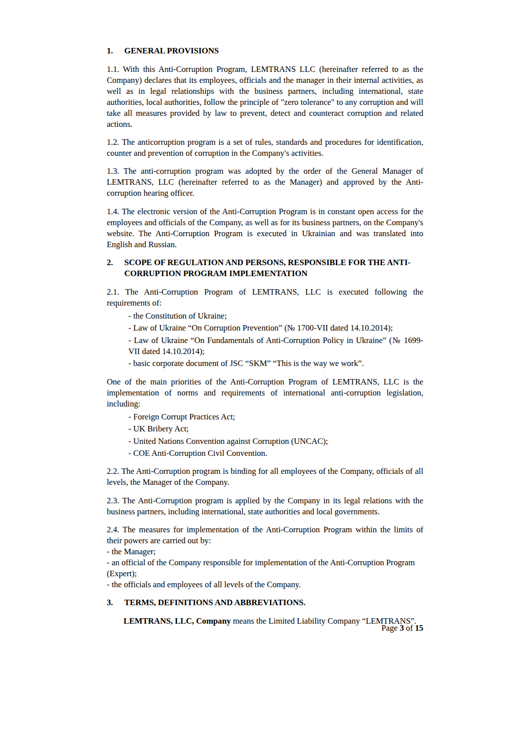1. General Provisions
1.1. With this Anti-Corruption Program, LEMTRANS LLC (hereinafter referred to as the Company) declares that its employees, officials and the manager in their internal activities, as well as in legal relationships with the business partners, including international, state authorities, local authorities, follow the principle of "zero tolerance" to any corruption and will take all measures provided by law to prevent, detect and counteract corruption and related actions.
1.2. The anticorruption program is a set of rules, standards and procedures for identification, counter and prevention of corruption in the Company's activities.
1.3. The anti-corruption program was adopted by the order of the General Manager of LEMTRANS, LLC (hereinafter referred to as the Manager) and approved by the Anti-corruption hearing officer.
1.4. The electronic version of the Anti-Corruption Program is in constant open access for the employees and officials of the Company, as well as for its business partners, on the Company's website. The Anti-Corruption Program is executed in Ukrainian and was translated into English and Russian.
2. Scope of regulation and persons, responsible for the anti-corruption program implementation
2.1. The Anti-Corruption Program of LEMTRANS, LLC is executed following the requirements of:
- the Constitution of Ukraine;
- Law of Ukraine “On Corruption Prevention” (№ 1700-VII dated 14.10.2014);
- Law of Ukraine “On Fundamentals of Anti-Corruption Policy in Ukraine” (№ 1699-VII dated 14.10.2014);
- basic corporate document of JSC “SKM” “This is the way we work”.
One of the main priorities of the Anti-Corruption Program of LEMTRANS, LLC is the implementation of norms and requirements of international anti-corruption legislation, including:
- Foreign Corrupt Practices Act;
- UK Bribery Act;
- United Nations Convention against Corruption (UNCAC);
- COE Anti-Corruption Civil Convention.
2.2. The Anti-Corruption program is binding for all employees of the Company, officials of all levels, the Manager of the Company.
2.3. The Anti-Corruption program is applied by the Company in its legal relations with the business partners, including international, state authorities and local governments.
2.4. The measures for implementation of the Anti-Corruption Program within the limits of their powers are carried out by:
- the Manager;
- an official of the Company responsible for implementation of the Anti-Corruption Program (Expert);
- the officials and employees of all levels of the Company.
3. Terms, definitions and abbreviations.
LEMTRANS, LLC, Company means the Limited Liability Company “LEMTRANS”.
Page 3 of 15